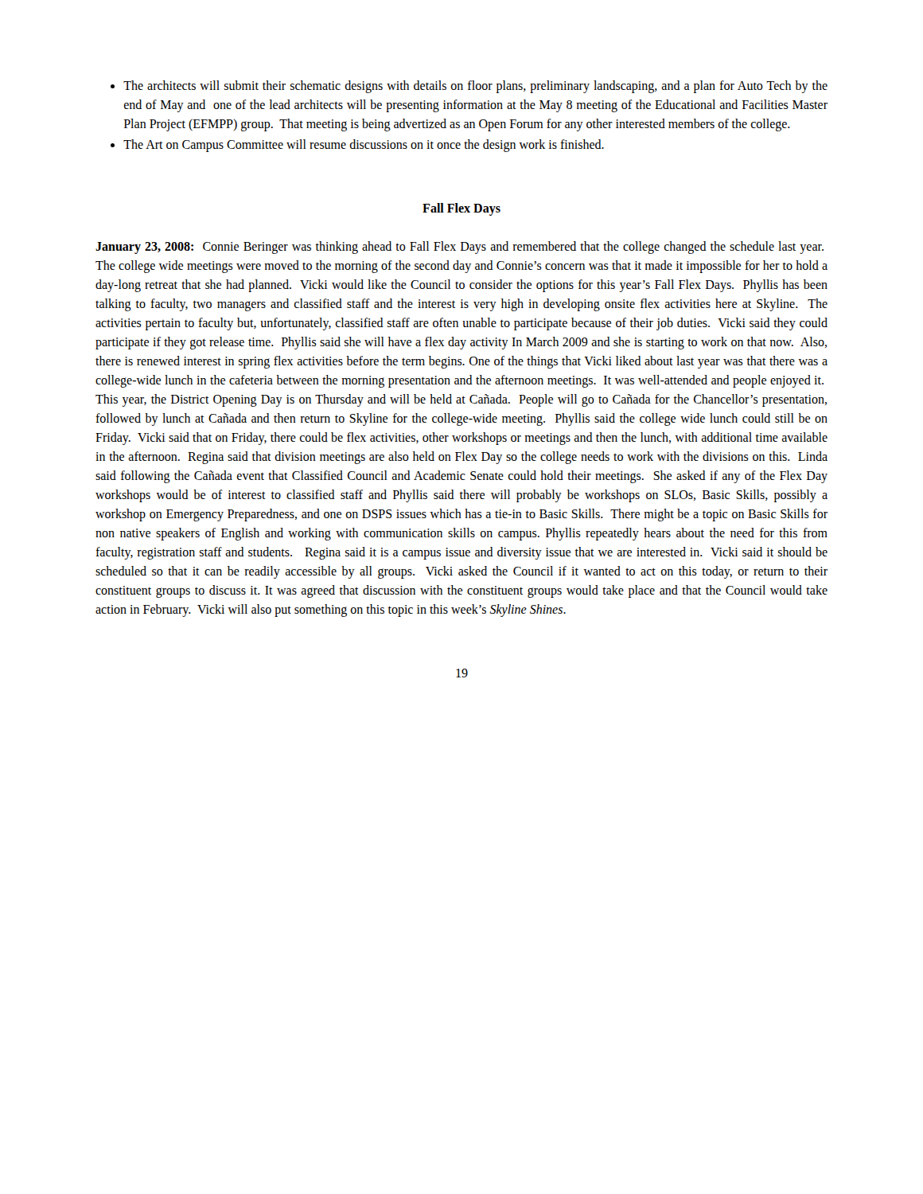The architects will submit their schematic designs with details on floor plans, preliminary landscaping, and a plan for Auto Tech by the end of May and one of the lead architects will be presenting information at the May 8 meeting of the Educational and Facilities Master Plan Project (EFMPP) group. That meeting is being advertized as an Open Forum for any other interested members of the college.
The Art on Campus Committee will resume discussions on it once the design work is finished.
Fall Flex Days
January 23, 2008: Connie Beringer was thinking ahead to Fall Flex Days and remembered that the college changed the schedule last year. The college wide meetings were moved to the morning of the second day and Connie’s concern was that it made it impossible for her to hold a day-long retreat that she had planned. Vicki would like the Council to consider the options for this year’s Fall Flex Days. Phyllis has been talking to faculty, two managers and classified staff and the interest is very high in developing onsite flex activities here at Skyline. The activities pertain to faculty but, unfortunately, classified staff are often unable to participate because of their job duties. Vicki said they could participate if they got release time. Phyllis said she will have a flex day activity In March 2009 and she is starting to work on that now. Also, there is renewed interest in spring flex activities before the term begins. One of the things that Vicki liked about last year was that there was a college-wide lunch in the cafeteria between the morning presentation and the afternoon meetings. It was well-attended and people enjoyed it. This year, the District Opening Day is on Thursday and will be held at Cañada. People will go to Cañada for the Chancellor’s presentation, followed by lunch at Cañada and then return to Skyline for the college-wide meeting. Phyllis said the college wide lunch could still be on Friday. Vicki said that on Friday, there could be flex activities, other workshops or meetings and then the lunch, with additional time available in the afternoon. Regina said that division meetings are also held on Flex Day so the college needs to work with the divisions on this. Linda said following the Cañada event that Classified Council and Academic Senate could hold their meetings. She asked if any of the Flex Day workshops would be of interest to classified staff and Phyllis said there will probably be workshops on SLOs, Basic Skills, possibly a workshop on Emergency Preparedness, and one on DSPS issues which has a tie-in to Basic Skills. There might be a topic on Basic Skills for non native speakers of English and working with communication skills on campus. Phyllis repeatedly hears about the need for this from faculty, registration staff and students. Regina said it is a campus issue and diversity issue that we are interested in. Vicki said it should be scheduled so that it can be readily accessible by all groups. Vicki asked the Council if it wanted to act on this today, or return to their constituent groups to discuss it. It was agreed that discussion with the constituent groups would take place and that the Council would take action in February. Vicki will also put something on this topic in this week’s Skyline Shines.
19